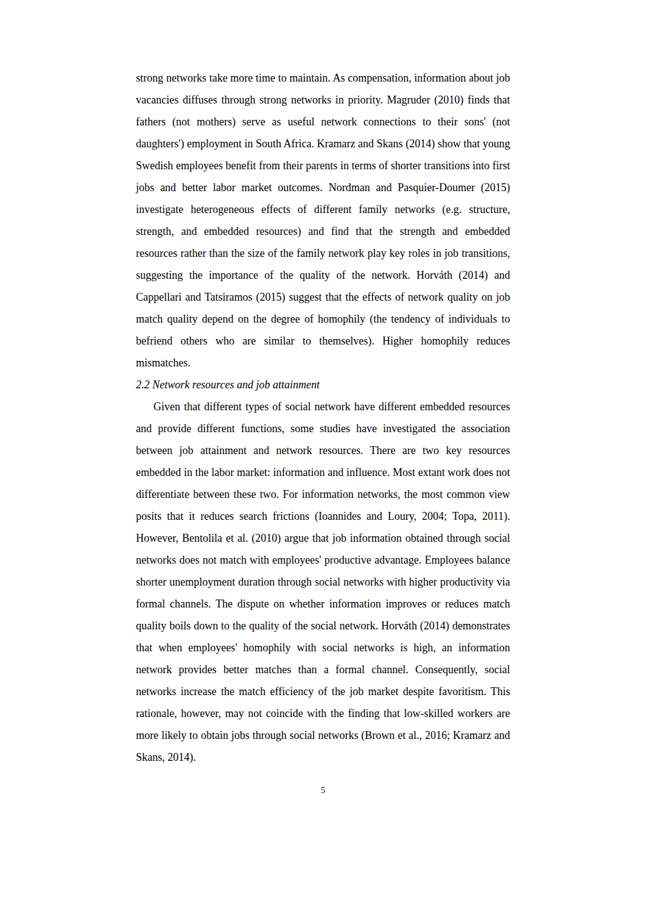strong networks take more time to maintain. As compensation, information about job vacancies diffuses through strong networks in priority. Magruder (2010) finds that fathers (not mothers) serve as useful network connections to their sons' (not daughters') employment in South Africa. Kramarz and Skans (2014) show that young Swedish employees benefit from their parents in terms of shorter transitions into first jobs and better labor market outcomes. Nordman and Pasquier-Doumer (2015) investigate heterogeneous effects of different family networks (e.g. structure, strength, and embedded resources) and find that the strength and embedded resources rather than the size of the family network play key roles in job transitions, suggesting the importance of the quality of the network. Horváth (2014) and Cappellari and Tatsiramos (2015) suggest that the effects of network quality on job match quality depend on the degree of homophily (the tendency of individuals to befriend others who are similar to themselves). Higher homophily reduces mismatches.
2.2 Network resources and job attainment
Given that different types of social network have different embedded resources and provide different functions, some studies have investigated the association between job attainment and network resources. There are two key resources embedded in the labor market: information and influence. Most extant work does not differentiate between these two. For information networks, the most common view posits that it reduces search frictions (Ioannides and Loury, 2004; Topa, 2011). However, Bentolila et al. (2010) argue that job information obtained through social networks does not match with employees' productive advantage. Employees balance shorter unemployment duration through social networks with higher productivity via formal channels. The dispute on whether information improves or reduces match quality boils down to the quality of the social network. Horváth (2014) demonstrates that when employees' homophily with social networks is high, an information network provides better matches than a formal channel. Consequently, social networks increase the match efficiency of the job market despite favoritism. This rationale, however, may not coincide with the finding that low-skilled workers are more likely to obtain jobs through social networks (Brown et al., 2016; Kramarz and Skans, 2014).
5